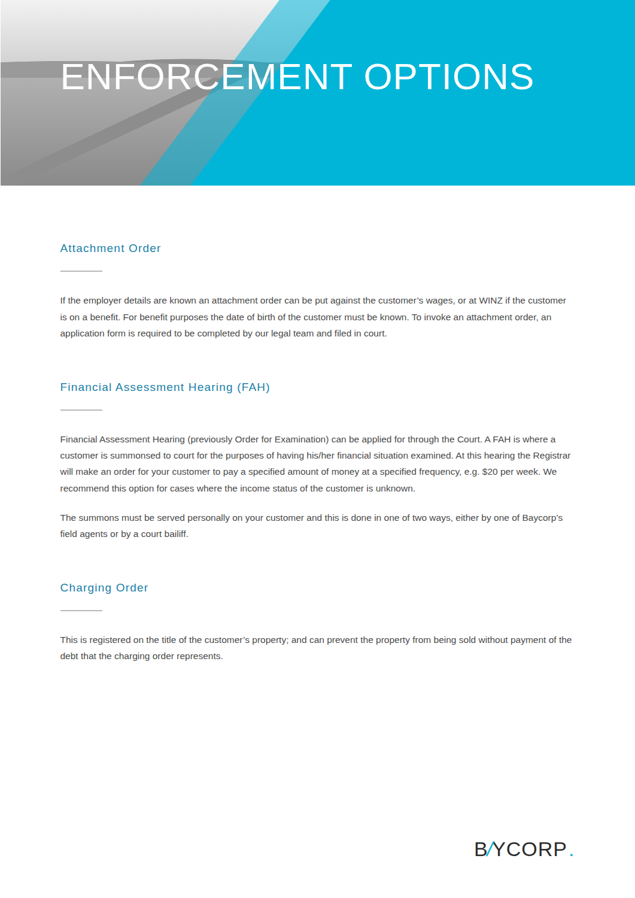Enforcement Options
Attachment Order
If the employer details are known an attachment order can be put against the customer’s wages, or at WINZ if the customer is on a benefit. For benefit purposes the date of birth of the customer must be known. To invoke an attachment order, an application form is required to be completed by our legal team and filed in court.
Financial Assessment Hearing (FAH)
Financial Assessment Hearing (previously Order for Examination) can be applied for through the Court. A FAH is where a customer is summonsed to court for the purposes of having his/her financial situation examined. At this hearing the Registrar will make an order for your customer to pay a specified amount of money at a specified frequency, e.g. $20 per week. We recommend this option for cases where the income status of the customer is unknown.
The summons must be served personally on your customer and this is done in one of two ways, either by one of Baycorp’s field agents or by a court bailiff.
Charging Order
This is registered on the title of the customer’s property; and can prevent the property from being sold without payment of the debt that the charging order represents.
B/YCORP.